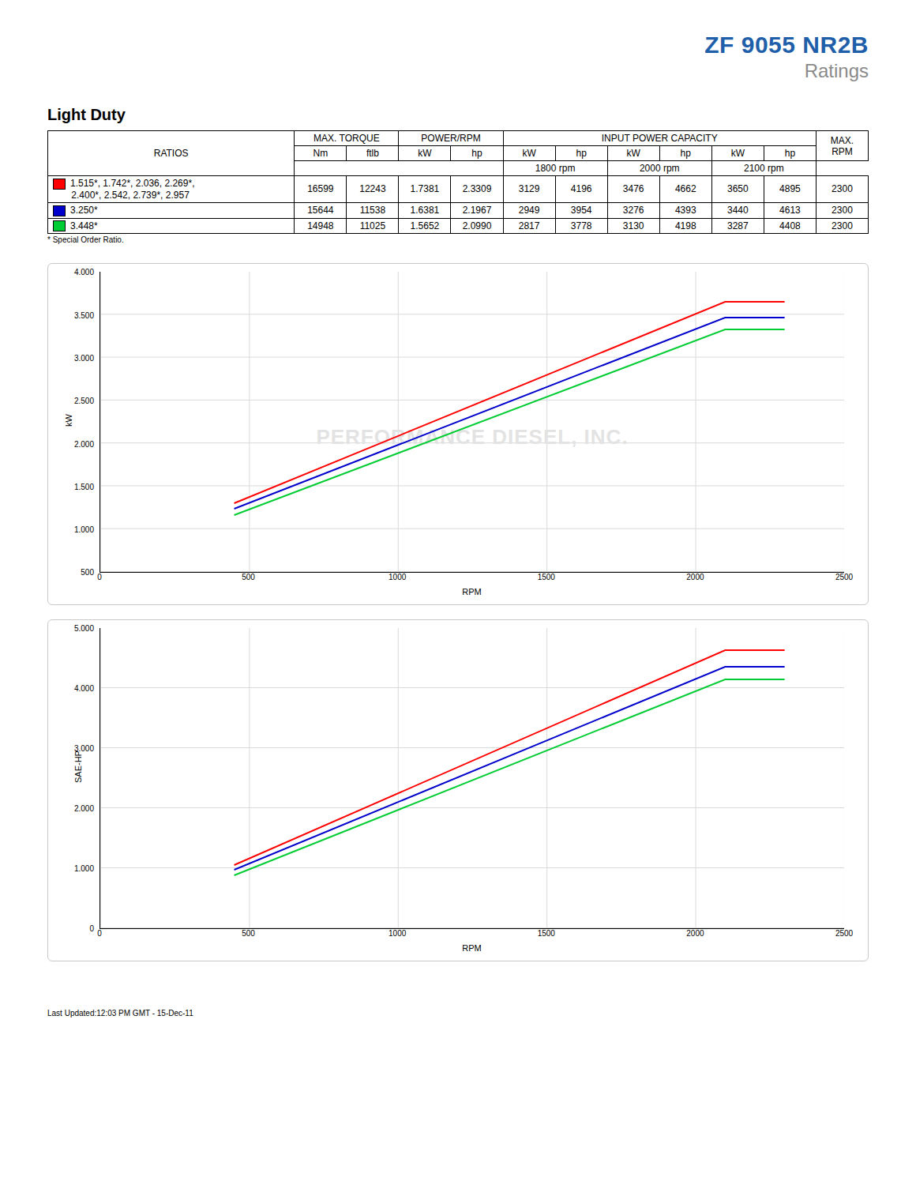ZF 9055 NR2B
Ratings
Light Duty
| RATIOS | MAX. TORQUE | POWER/RPM | INPUT POWER CAPACITY | MAX. RPM |
| --- | --- | --- | --- | --- |
| Nm | ftlb | kW | hp | kW | hp | kW | hp | kW | hp |
| | | | | 1800 rpm | 2000 rpm | 2100 rpm | |
| 1.515*, 1.742*, 2.036, 2.269*, 2.400*, 2.542, 2.739*, 2.957 | 16599 | 12243 | 1.7381 | 2.3309 | 3129 | 4196 | 3476 | 4662 | 3650 | 4895 | 2300 |
| 3.250* | 15644 | 11538 | 1.6381 | 2.1967 | 2949 | 3954 | 3276 | 4393 | 3440 | 4613 | 2300 |
| 3.448* | 14948 | 11025 | 1.5652 | 2.0990 | 2817 | 3778 | 3130 | 4198 | 3287 | 4408 | 2300 |
* Special Order Ratio.
kW
4.000 3.500 3.000 2.500 2.000 1.500 1.000 500
PERFORMANCE DIESEL, INC.
0 500 1000 1500 2000 2500
RPM
SAE-HP
5.000 4.000 3.000 2.000 1.000 0
0 500 1000 1500 2000 2500
RPM
Last Updated:12:03 PM GMT - 15-Dec-11